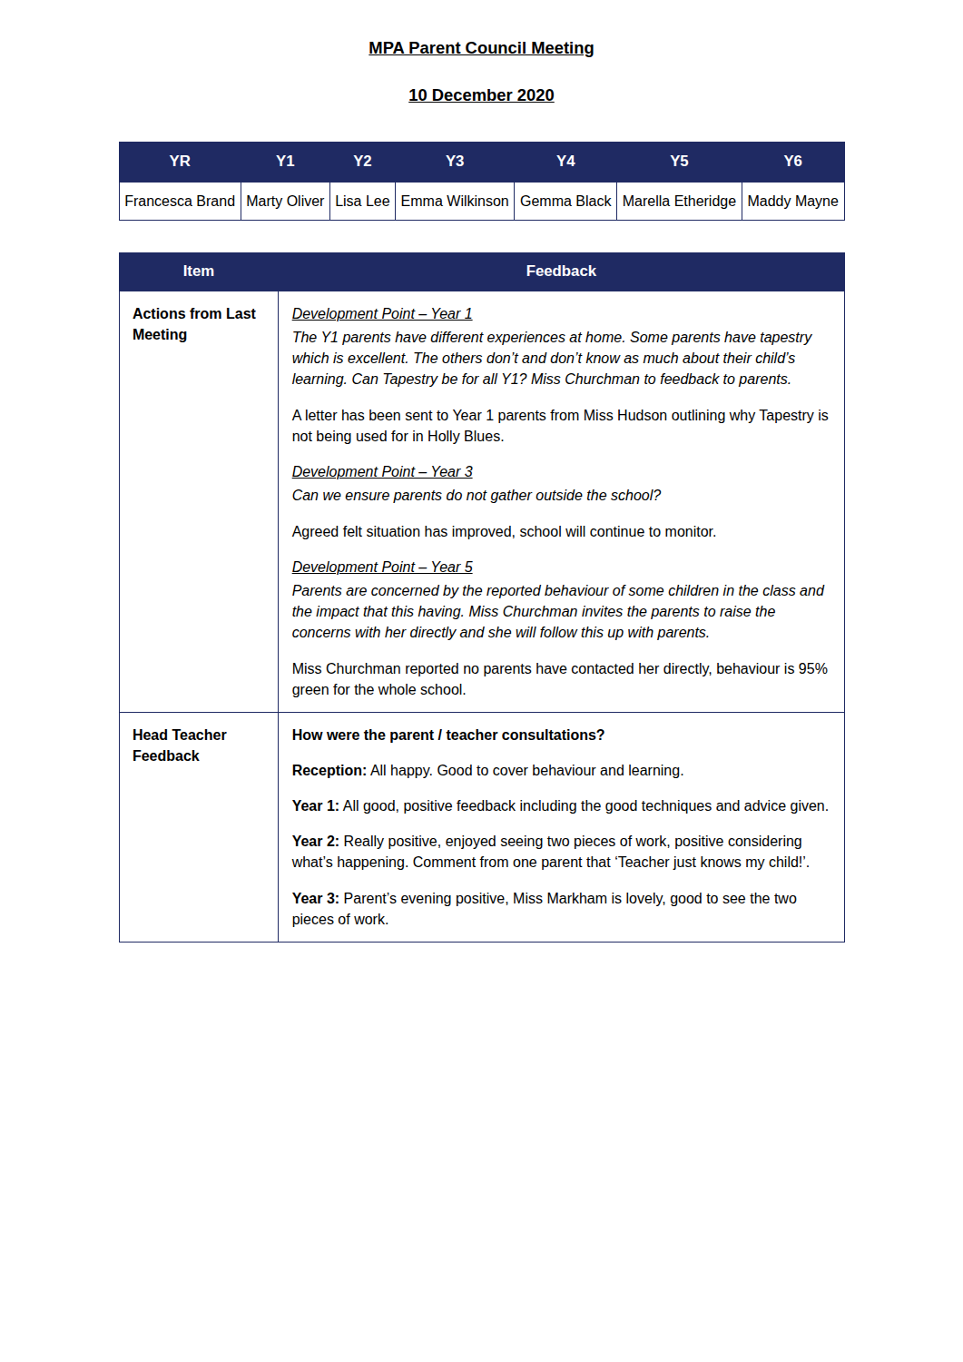MPA Parent Council Meeting
10 December 2020
| YR | Y1 | Y2 | Y3 | Y4 | Y5 | Y6 |
| --- | --- | --- | --- | --- | --- | --- |
| Francesca Brand | Marty Oliver | Lisa Lee | Emma Wilkinson | Gemma Black | Marella Etheridge | Maddy Mayne |
| Item | Feedback |
| --- | --- |
| Actions from Last Meeting | Development Point – Year 1 The Y1 parents have different experiences at home. Some parents have tapestry which is excellent. The others don’t and don’t know as much about their child’s learning. Can Tapestry be for all Y1? Miss Churchman to feedback to parents. A letter has been sent to Year 1 parents from Miss Hudson outlining why Tapestry is not being used for in Holly Blues. Development Point – Year 3 Can we ensure parents do not gather outside the school? Agreed felt situation has improved, school will continue to monitor. Development Point – Year 5 Parents are concerned by the reported behaviour of some children in the class and the impact that this having. Miss Churchman invites the parents to raise the concerns with her directly and she will follow this up with parents. Miss Churchman reported no parents have contacted her directly, behaviour is 95% green for the whole school. |
| Head Teacher Feedback | How were the parent / teacher consultations? Reception: All happy. Good to cover behaviour and learning. Year 1: All good, positive feedback including the good techniques and advice given. Year 2: Really positive, enjoyed seeing two pieces of work, positive considering what’s happening. Comment from one parent that ‘Teacher just knows my child!’. Year 3: Parent’s evening positive, Miss Markham is lovely, good to see the two pieces of work. |